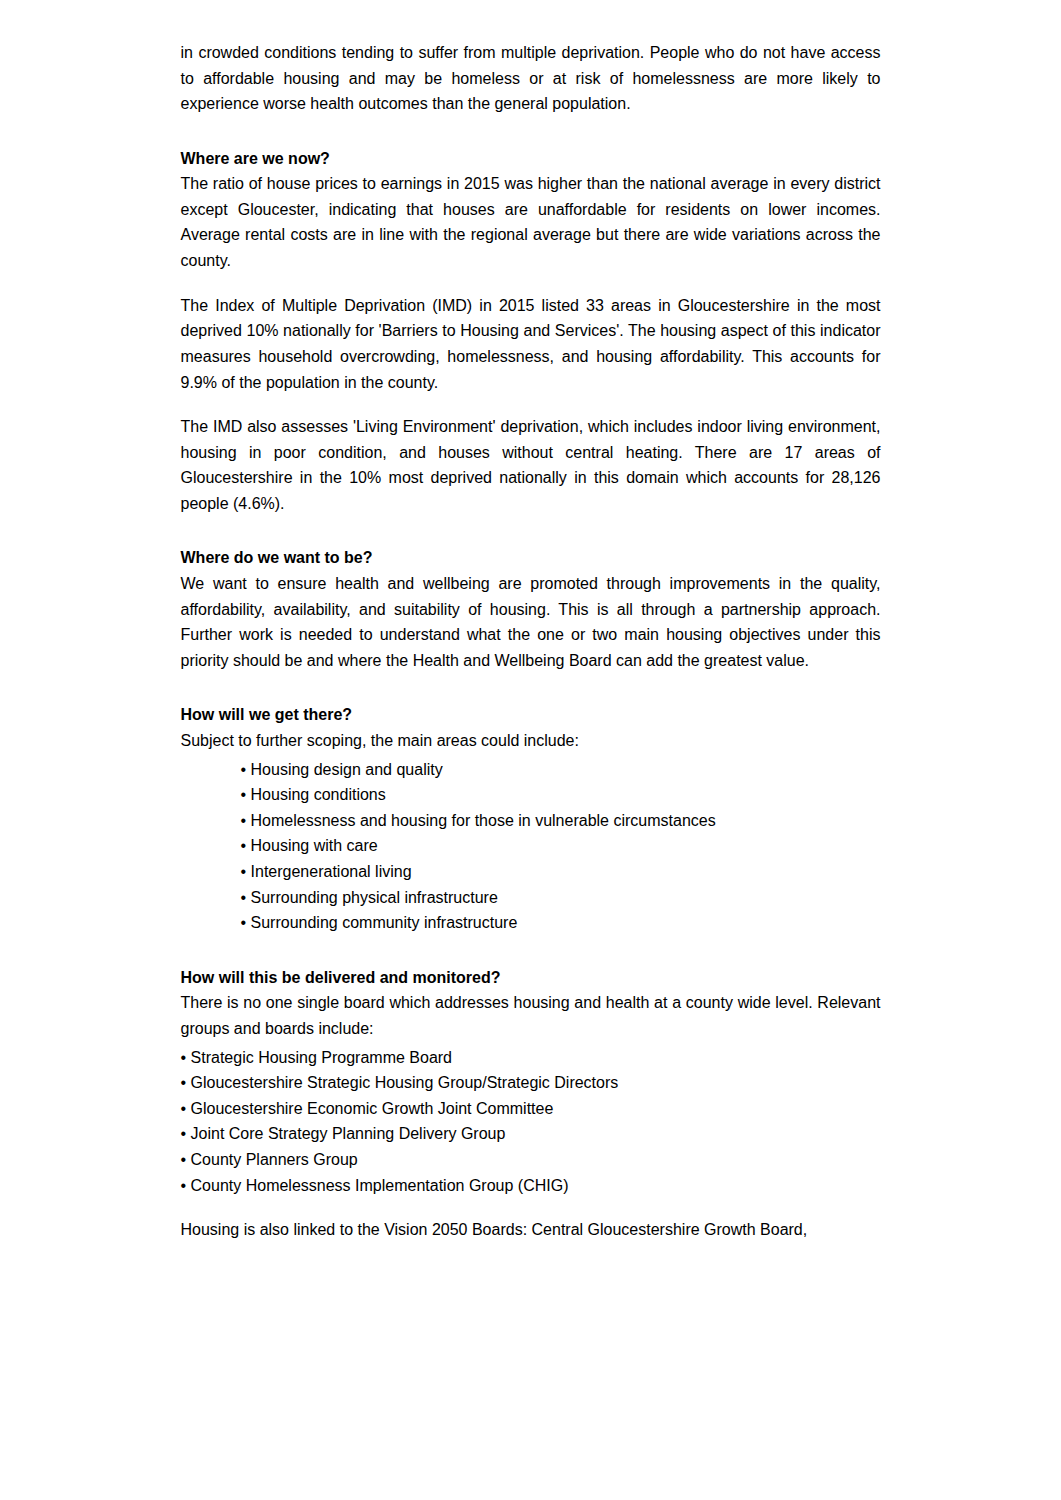in crowded conditions tending to suffer from multiple deprivation. People who do not have access to affordable housing and may be homeless or at risk of homelessness are more likely to experience worse health outcomes than the general population.
Where are we now?
The ratio of house prices to earnings in 2015 was higher than the national average in every district except Gloucester, indicating that houses are unaffordable for residents on lower incomes. Average rental costs are in line with the regional average but there are wide variations across the county.
The Index of Multiple Deprivation (IMD) in 2015 listed 33 areas in Gloucestershire in the most deprived 10% nationally for 'Barriers to Housing and Services'. The housing aspect of this indicator measures household overcrowding, homelessness, and housing affordability. This accounts for 9.9% of the population in the county.
The IMD also assesses 'Living Environment' deprivation, which includes indoor living environment, housing in poor condition, and houses without central heating. There are 17 areas of Gloucestershire in the 10% most deprived nationally in this domain which accounts for 28,126 people (4.6%).
Where do we want to be?
We want to ensure health and wellbeing are promoted through improvements in the quality, affordability, availability, and suitability of housing. This is all through a partnership approach. Further work is needed to understand what the one or two main housing objectives under this priority should be and where the Health and Wellbeing Board can add the greatest value.
How will we get there?
Subject to further scoping, the main areas could include:
Housing design and quality
Housing conditions
Homelessness and housing for those in vulnerable circumstances
Housing with care
Intergenerational living
Surrounding physical infrastructure
Surrounding community infrastructure
How will this be delivered and monitored?
There is no one single board which addresses housing and health at a county wide level. Relevant groups and boards include:
Strategic Housing Programme Board
Gloucestershire Strategic Housing Group/Strategic Directors
Gloucestershire Economic Growth Joint Committee
Joint Core Strategy Planning Delivery Group
County Planners Group
County Homelessness Implementation Group (CHIG)
Housing is also linked to the Vision 2050 Boards: Central Gloucestershire Growth Board,